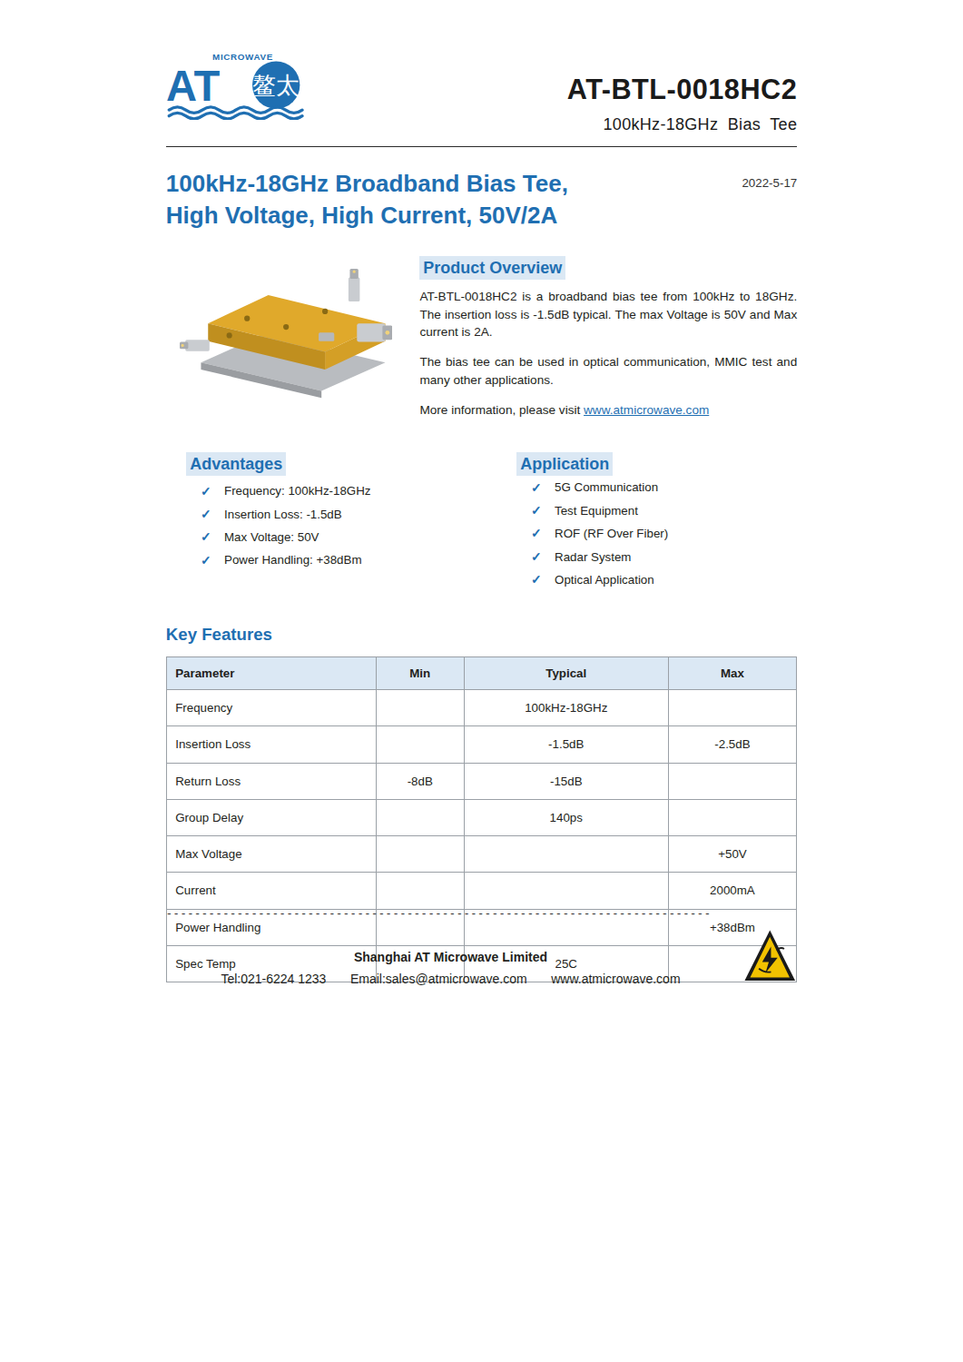MICROWAVE AT 鳌太
AT-BTL-0018HC2
100kHz-18GHz Bias Tee
100kHz-18GHz Broadband Bias Tee,
High Voltage, High Current, 50V/2A
2022-5-17
Product Overview
AT-BTL-0018HC2 is a broadband bias tee from 100kHz to 18GHz. The insertion loss is -1.5dB typical. The max Voltage is 50V and Max current is 2A.
The bias tee can be used in optical communication, MMIC test and many other applications.
More information, please visit www.atmicrowave.com
Advantages
Frequency: 100kHz-18GHz
Insertion Loss: -1.5dB
Max Voltage: 50V
Power Handling: +38dBm
Application
5G Communication
Test Equipment
ROF (RF Over Fiber)
Radar System
Optical Application
Key Features
| Parameter | Min | Typical | Max |
| --- | --- | --- | --- |
| Frequency | | 100kHz-18GHz | |
| Insertion Loss | | -1.5dB | -2.5dB |
| Return Loss | -8dB | -15dB | |
| Group Delay | | 140ps | |
| Max Voltage | | | +50V |
| Current | | | 2000mA |
| Power Handling | | | +38dBm |
| Spec Temp | | 25C | |
-----------------------------------------------------------------------------
Shanghai AT Microwave Limited
Tel:021-6224 1233 Email:sales@atmicrowave.com www.atmicrowave.com